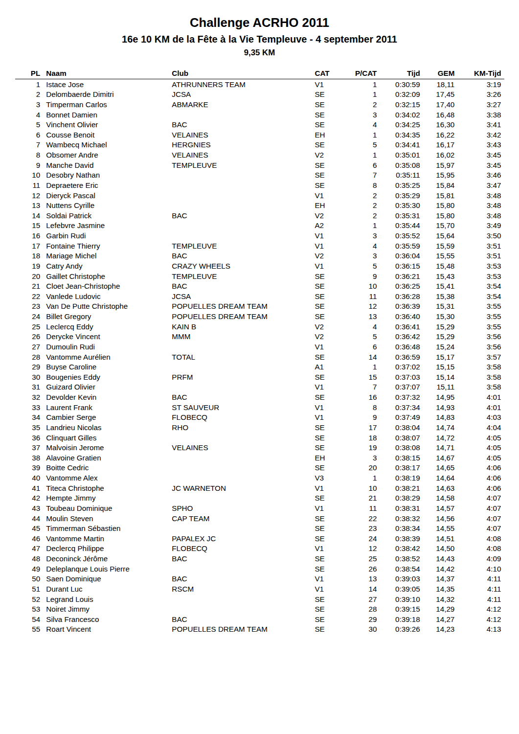Challenge ACRHO 2011
16e 10 KM de la Fête à la Vie Templeuve - 4 september 2011
9,35 KM
| PL | Naam | Club | CAT | P/CAT | Tijd | GEM | KM-Tijd |
| --- | --- | --- | --- | --- | --- | --- | --- |
| 1 | Istace Jose | ATHRUNNERS TEAM | V1 | 1 | 0:30:59 | 18,11 | 3:19 |
| 2 | Delombaerde Dimitri | JCSA | SE | 1 | 0:32:09 | 17,45 | 3:26 |
| 3 | Timperman Carlos | ABMARKE | SE | 2 | 0:32:15 | 17,40 | 3:27 |
| 4 | Bonnet Damien | | SE | 3 | 0:34:02 | 16,48 | 3:38 |
| 5 | Vinchent Olivier | BAC | SE | 4 | 0:34:25 | 16,30 | 3:41 |
| 6 | Cousse Benoit | VELAINES | EH | 1 | 0:34:35 | 16,22 | 3:42 |
| 7 | Wambecq Michael | HERGNIES | SE | 5 | 0:34:41 | 16,17 | 3:43 |
| 8 | Obsomer Andre | VELAINES | V2 | 1 | 0:35:01 | 16,02 | 3:45 |
| 9 | Manche David | TEMPLEUVE | SE | 6 | 0:35:08 | 15,97 | 3:45 |
| 10 | Desobry Nathan | | SE | 7 | 0:35:11 | 15,95 | 3:46 |
| 11 | Depraetere Eric | | SE | 8 | 0:35:25 | 15,84 | 3:47 |
| 12 | Dieryck Pascal | | V1 | 2 | 0:35:29 | 15,81 | 3:48 |
| 13 | Nuttens Cyrille | | EH | 2 | 0:35:30 | 15,80 | 3:48 |
| 14 | Soldai Patrick | BAC | V2 | 2 | 0:35:31 | 15,80 | 3:48 |
| 15 | Lefebvre Jasmine | | A2 | 1 | 0:35:44 | 15,70 | 3:49 |
| 16 | Garbin Rudi | | V1 | 3 | 0:35:52 | 15,64 | 3:50 |
| 17 | Fontaine Thierry | TEMPLEUVE | V1 | 4 | 0:35:59 | 15,59 | 3:51 |
| 18 | Mariage Michel | BAC | V2 | 3 | 0:36:04 | 15,55 | 3:51 |
| 19 | Catry Andy | CRAZY WHEELS | V1 | 5 | 0:36:15 | 15,48 | 3:53 |
| 20 | Gaillet Christophe | TEMPLEUVE | SE | 9 | 0:36:21 | 15,43 | 3:53 |
| 21 | Cloet Jean-Christophe | BAC | SE | 10 | 0:36:25 | 15,41 | 3:54 |
| 22 | Vanlede Ludovic | JCSA | SE | 11 | 0:36:28 | 15,38 | 3:54 |
| 23 | Van De Putte Christophe | POPUELLES DREAM TEAM | SE | 12 | 0:36:39 | 15,31 | 3:55 |
| 24 | Billet Gregory | POPUELLES DREAM TEAM | SE | 13 | 0:36:40 | 15,30 | 3:55 |
| 25 | Leclercq Eddy | KAIN B | V2 | 4 | 0:36:41 | 15,29 | 3:55 |
| 26 | Derycke Vincent | MMM | V2 | 5 | 0:36:42 | 15,29 | 3:56 |
| 27 | Dumoulin Rudi | | V1 | 6 | 0:36:48 | 15,24 | 3:56 |
| 28 | Vantomme Aurélien | TOTAL | SE | 14 | 0:36:59 | 15,17 | 3:57 |
| 29 | Buyse Caroline | | A1 | 1 | 0:37:02 | 15,15 | 3:58 |
| 30 | Bougenies Eddy | PRFM | SE | 15 | 0:37:03 | 15,14 | 3:58 |
| 31 | Guizard Olivier | | V1 | 7 | 0:37:07 | 15,11 | 3:58 |
| 32 | Devolder Kevin | BAC | SE | 16 | 0:37:32 | 14,95 | 4:01 |
| 33 | Laurent Frank | ST SAUVEUR | V1 | 8 | 0:37:34 | 14,93 | 4:01 |
| 34 | Cambier Serge | FLOBECQ | V1 | 9 | 0:37:49 | 14,83 | 4:03 |
| 35 | Landrieu Nicolas | RHO | SE | 17 | 0:38:04 | 14,74 | 4:04 |
| 36 | Clinquart Gilles | | SE | 18 | 0:38:07 | 14,72 | 4:05 |
| 37 | Malvoisin Jerome | VELAINES | SE | 19 | 0:38:08 | 14,71 | 4:05 |
| 38 | Alavoine Gratien | | EH | 3 | 0:38:15 | 14,67 | 4:05 |
| 39 | Boitte Cedric | | SE | 20 | 0:38:17 | 14,65 | 4:06 |
| 40 | Vantomme Alex | | V3 | 1 | 0:38:19 | 14,64 | 4:06 |
| 41 | Titeca Christophe | JC WARNETON | V1 | 10 | 0:38:21 | 14,63 | 4:06 |
| 42 | Hempte Jimmy | | SE | 21 | 0:38:29 | 14,58 | 4:07 |
| 43 | Toubeau Dominique | SPHO | V1 | 11 | 0:38:31 | 14,57 | 4:07 |
| 44 | Moulin Steven | CAP TEAM | SE | 22 | 0:38:32 | 14,56 | 4:07 |
| 45 | Timmerman Sébastien | | SE | 23 | 0:38:34 | 14,55 | 4:07 |
| 46 | Vantomme Martin | PAPALEX JC | SE | 24 | 0:38:39 | 14,51 | 4:08 |
| 47 | Declercq Philippe | FLOBECQ | V1 | 12 | 0:38:42 | 14,50 | 4:08 |
| 48 | Deconinck Jérôme | BAC | SE | 25 | 0:38:52 | 14,43 | 4:09 |
| 49 | Deleplanque Louis Pierre | | SE | 26 | 0:38:54 | 14,42 | 4:10 |
| 50 | Saen Dominique | BAC | V1 | 13 | 0:39:03 | 14,37 | 4:11 |
| 51 | Durant Luc | RSCM | V1 | 14 | 0:39:05 | 14,35 | 4:11 |
| 52 | Legrand Louis | | SE | 27 | 0:39:10 | 14,32 | 4:11 |
| 53 | Noiret Jimmy | | SE | 28 | 0:39:15 | 14,29 | 4:12 |
| 54 | Silva Francesco | BAC | SE | 29 | 0:39:18 | 14,27 | 4:12 |
| 55 | Roart Vincent | POPUELLES DREAM TEAM | SE | 30 | 0:39:26 | 14,23 | 4:13 |